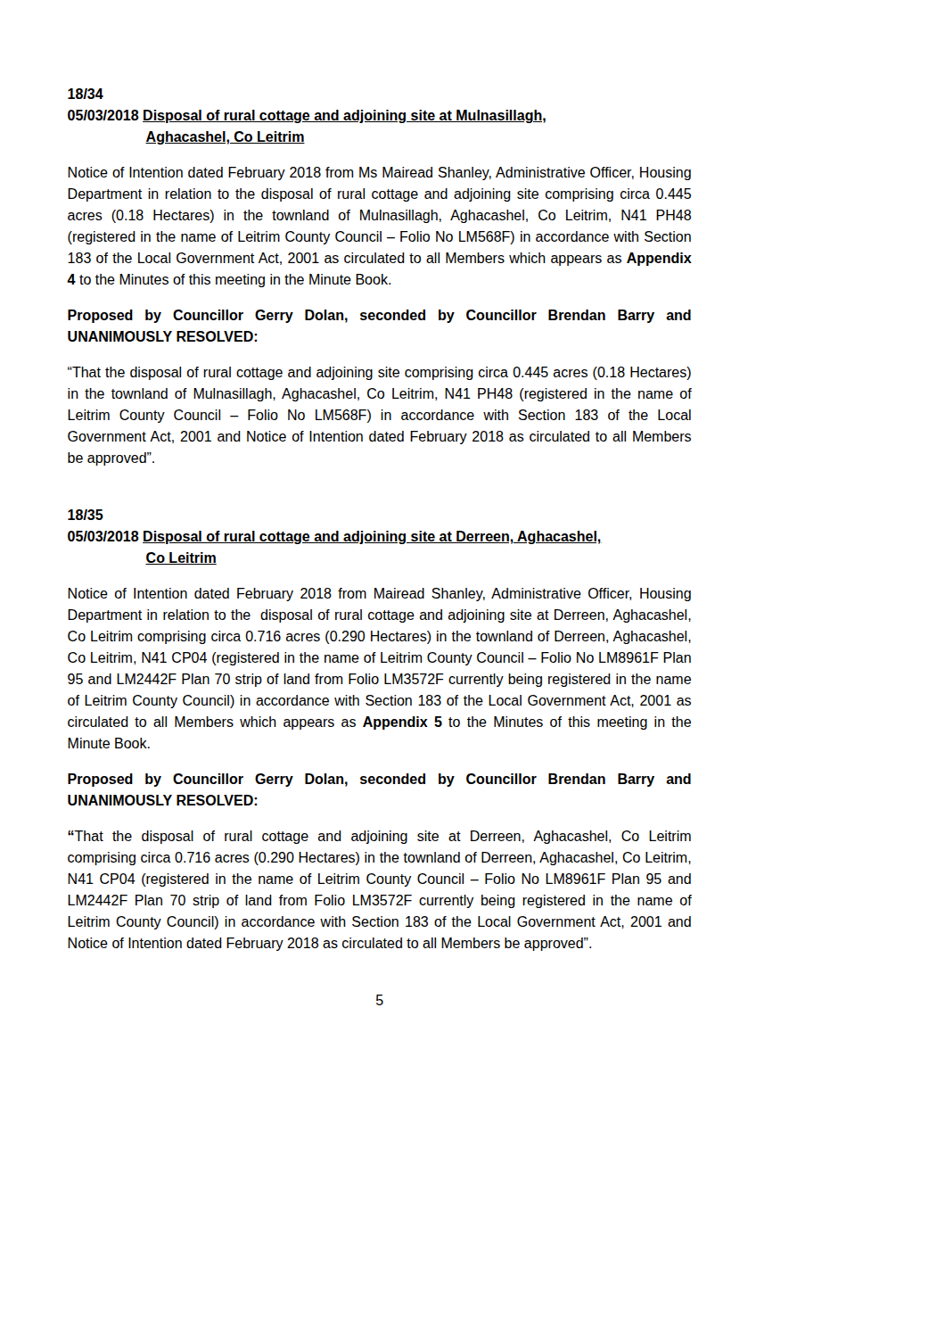18/34
05/03/2018 Disposal of rural cottage and adjoining site at Mulnasillagh, Aghacashel, Co Leitrim
Notice of Intention dated February 2018 from Ms Mairead Shanley, Administrative Officer, Housing Department in relation to the disposal of rural cottage and adjoining site comprising circa 0.445 acres (0.18 Hectares) in the townland of Mulnasillagh, Aghacashel, Co Leitrim, N41 PH48 (registered in the name of Leitrim County Council – Folio No LM568F) in accordance with Section 183 of the Local Government Act, 2001 as circulated to all Members which appears as Appendix 4 to the Minutes of this meeting in the Minute Book.
Proposed by Councillor Gerry Dolan, seconded by Councillor Brendan Barry and UNANIMOUSLY RESOLVED:
“That the disposal of rural cottage and adjoining site comprising circa 0.445 acres (0.18 Hectares) in the townland of Mulnasillagh, Aghacashel, Co Leitrim, N41 PH48 (registered in the name of Leitrim County Council – Folio No LM568F) in accordance with Section 183 of the Local Government Act, 2001 and Notice of Intention dated February 2018 as circulated to all Members be approved”.
18/35
05/03/2018 Disposal of rural cottage and adjoining site at Derreen, Aghacashel, Co Leitrim
Notice of Intention dated February 2018 from Mairead Shanley, Administrative Officer, Housing Department in relation to the disposal of rural cottage and adjoining site at Derreen, Aghacashel, Co Leitrim comprising circa 0.716 acres (0.290 Hectares) in the townland of Derreen, Aghacashel, Co Leitrim, N41 CP04 (registered in the name of Leitrim County Council – Folio No LM8961F Plan 95 and LM2442F Plan 70 strip of land from Folio LM3572F currently being registered in the name of Leitrim County Council) in accordance with Section 183 of the Local Government Act, 2001 as circulated to all Members which appears as Appendix 5 to the Minutes of this meeting in the Minute Book.
Proposed by Councillor Gerry Dolan, seconded by Councillor Brendan Barry and UNANIMOUSLY RESOLVED:
“That the disposal of rural cottage and adjoining site at Derreen, Aghacashel, Co Leitrim comprising circa 0.716 acres (0.290 Hectares) in the townland of Derreen, Aghacashel, Co Leitrim, N41 CP04 (registered in the name of Leitrim County Council – Folio No LM8961F Plan 95 and LM2442F Plan 70 strip of land from Folio LM3572F currently being registered in the name of Leitrim County Council) in accordance with Section 183 of the Local Government Act, 2001 and Notice of Intention dated February 2018 as circulated to all Members be approved”.
5